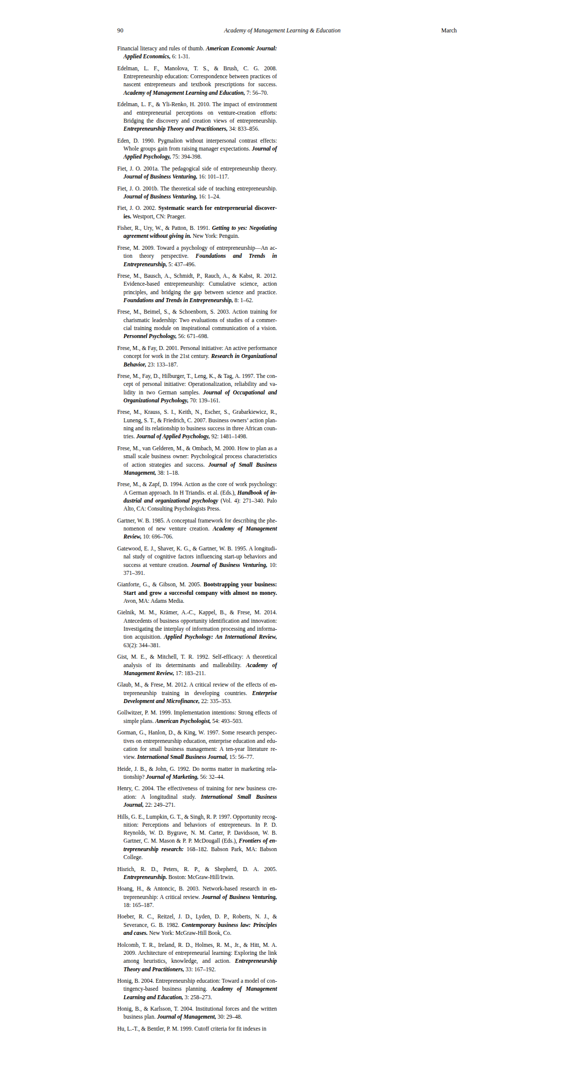90 Academy of Management Learning & Education March
Financial literacy and rules of thumb. American Economic Journal: Applied Economics, 6: 1-31.
Edelman, L. F., Manolova, T. S., & Brush, C. G. 2008. Entrepreneurship education: Correspondence between practices of nascent entrepreneurs and textbook prescriptions for success. Academy of Management Learning and Education, 7: 56–70.
Edelman, L. F., & Yli-Renko, H. 2010. The impact of environment and entrepreneurial perceptions on venture-creation efforts: Bridging the discovery and creation views of entrepreneurship. Entrepreneurship Theory and Practitioners, 34: 833–856.
Eden, D. 1990. Pygmalion without interpersonal contrast effects: Whole groups gain from raising manager expectations. Journal of Applied Psychology, 75: 394-398.
Fiet, J. O. 2001a. The pedagogical side of entrepreneurship theory. Journal of Business Venturing, 16: 101–117.
Fiet, J. O. 2001b. The theoretical side of teaching entrepreneurship. Journal of Business Venturing, 16: 1–24.
Fiet, J. O. 2002. Systematic search for entrepreneurial discoveries. Westport, CN: Praeger.
Fisher, R., Ury, W., & Patton, B. 1991. Getting to yes: Negotiating agreement without giving in. New York: Penguin.
Frese, M. 2009. Toward a psychology of entrepreneurship—An action theory perspective. Foundations and Trends in Entrepreneurship, 5: 437–496.
Frese, M., Bausch, A., Schmidt, P., Rauch, A., & Kabst, R. 2012. Evidence-based entrepreneurship: Cumulative science, action principles, and bridging the gap between science and practice. Foundations and Trends in Entrepreneurship, 8: 1–62.
Frese, M., Beimel, S., & Schoenborn, S. 2003. Action training for charismatic leadership: Two evaluations of studies of a commercial training module on inspirational communication of a vision. Personnel Psychology, 56: 671–698.
Frese, M., & Fay, D. 2001. Personal initiative: An active performance concept for work in the 21st century. Research in Organizational Behavior, 23: 133–187.
Frese, M., Fay, D., Hilburger, T., Leng, K., & Tag, A. 1997. The concept of personal initiative: Operationalization, reliability and validity in two German samples. Journal of Occupational and Organizational Psychology, 70: 139–161.
Frese, M., Krauss, S. I., Keith, N., Escher, S., Grabarkiewicz, R., Luneng, S. T., & Friedrich, C. 2007. Business owners’ action planning and its relationship to business success in three African countries. Journal of Applied Psychology, 92: 1481–1498.
Frese, M., van Gelderen, M., & Ombach, M. 2000. How to plan as a small scale business owner: Psychological process characteristics of action strategies and success. Journal of Small Business Management, 38: 1–18.
Frese, M., & Zapf, D. 1994. Action as the core of work psychology: A German approach. In H Triandis. et al. (Eds.), Handbook of industrial and organizational psychology (Vol. 4): 271–340. Palo Alto, CA: Consulting Psychologists Press.
Gartner, W. B. 1985. A conceptual framework for describing the phenomenon of new venture creation. Academy of Management Review, 10: 696–706.
Gatewood, E. J., Shaver, K. G., & Gartner, W. B. 1995. A longitudinal study of cognitive factors influencing start-up behaviors and success at venture creation. Journal of Business Venturing, 10: 371–391.
Gianforte, G., & Gibson, M. 2005. Bootstrapping your business: Start and grow a successful company with almost no money. Avon, MA: Adams Media.
Gielnik, M. M., Krämer, A.-C., Kappel, B., & Frese, M. 2014. Antecedents of business opportunity identification and innovation: Investigating the interplay of information processing and information acquisition. Applied Psychology: An International Review, 63(2): 344–381.
Gist, M. E., & Mitchell, T. R. 1992. Self-efficacy: A theoretical analysis of its determinants and malleability. Academy of Management Review, 17: 183–211.
Glaub, M., & Frese, M. 2012. A critical review of the effects of entrepreneurship training in developing countries. Enterprise Development and Microfinance, 22: 335–353.
Gollwitzer, P. M. 1999. Implementation intentions: Strong effects of simple plans. American Psychologist, 54: 493–503.
Gorman, G., Hanlon, D., & King, W. 1997. Some research perspectives on entrepreneurship education, enterprise education and education for small business management: A ten-year literature review. International Small Business Journal, 15: 56–77.
Heide, J. B., & John, G. 1992. Do norms matter in marketing relationship? Journal of Marketing, 56: 32–44.
Henry, C. 2004. The effectiveness of training for new business creation: A longitudinal study. International Small Business Journal, 22: 249–271.
Hills, G. E., Lumpkin, G. T., & Singh, R. P. 1997. Opportunity recognition: Perceptions and behaviors of entrepreneurs. In P. D. Reynolds, W. D. Bygrave, N. M. Carter, P. Davidsson, W. B. Gartner, C. M. Mason & P. P. McDougall (Eds.), Frontiers of entrepreneurship research: 168–182. Babson Park, MA: Babson College.
Hisrich, R. D., Peters, R. P., & Shepherd, D. A. 2005. Entrepreneurship. Boston: McGraw-Hill/Irwin.
Hoang, H., & Antoncic, B. 2003. Network-based research in entrepreneurship: A critical review. Journal of Business Venturing, 18: 165–187.
Hoeber, R. C., Reitzel, J. D., Lyden, D. P., Roberts, N. J., & Severance, G. B. 1982. Contemporary business law: Principles and cases. New York: McGraw-Hill Book, Co.
Holcomb, T. R., Ireland, R. D., Holmes, R. M., Jr., & Hitt, M. A. 2009. Architecture of entrepreneurial learning: Exploring the link among heuristics, knowledge, and action. Entrepreneurship Theory and Practitioners, 33: 167–192.
Honig, B. 2004. Entrepreneurship education: Toward a model of contingency-based business planning. Academy of Management Learning and Education, 3: 258–273.
Honig, B., & Karlsson, T. 2004. Institutional forces and the written business plan. Journal of Management, 30: 29–48.
Hu, L.-T., & Bentler, P. M. 1999. Cutoff criteria for fit indexes in